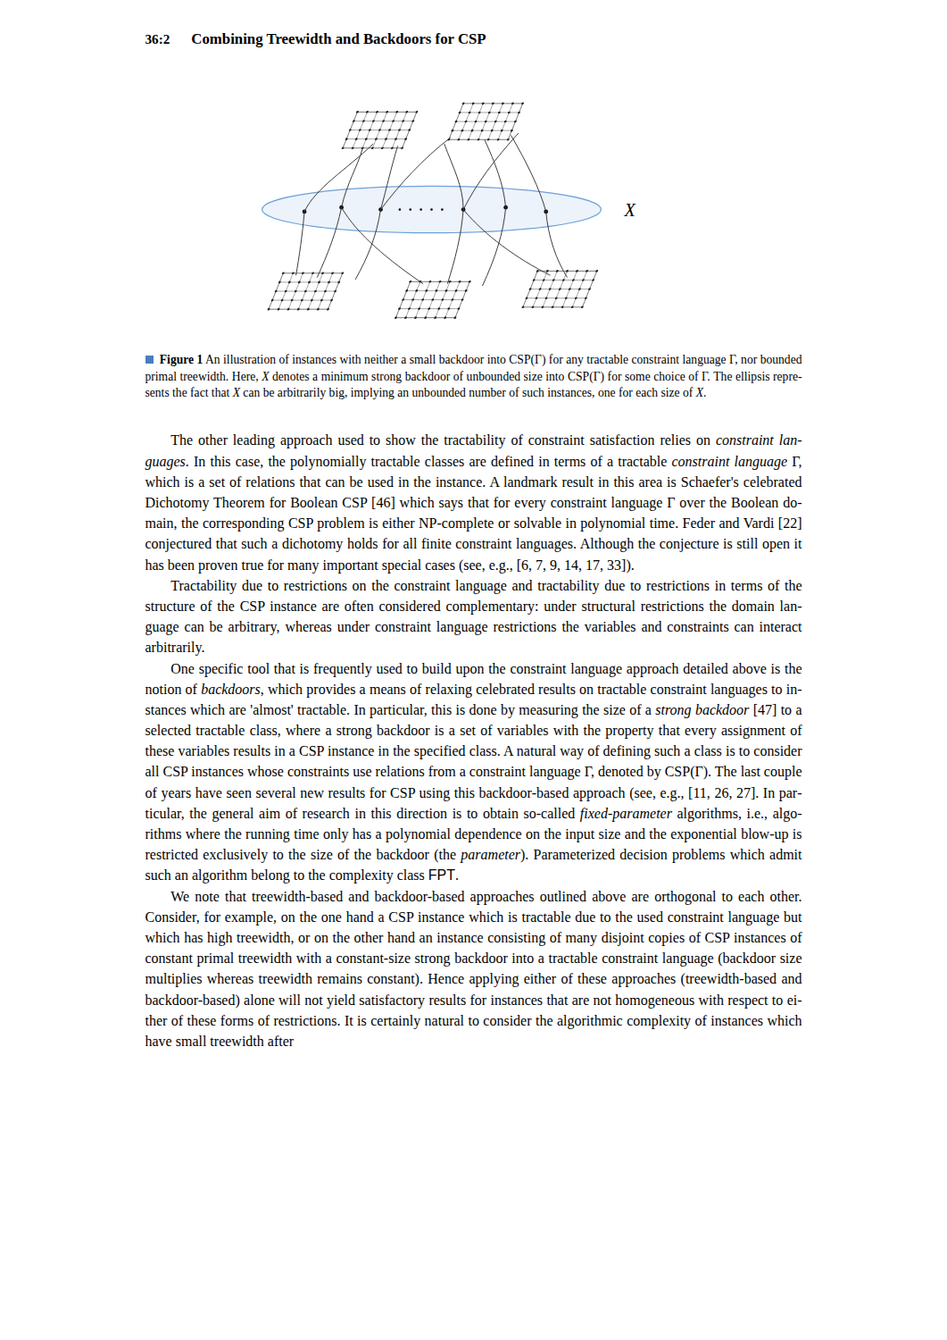36:2 Combining Treewidth and Backdoors for CSP
X
Figure 1 An illustration of instances with neither a small backdoor into CSP(Γ) for any tractable constraint language Γ, nor bounded primal treewidth. Here, X denotes a minimum strong backdoor of unbounded size into CSP(Γ) for some choice of Γ. The ellipsis represents the fact that X can be arbitrarily big, implying an unbounded number of such instances, one for each size of X.
The other leading approach used to show the tractability of constraint satisfaction relies on constraint languages. In this case, the polynomially tractable classes are defined in terms of a tractable constraint language Γ, which is a set of relations that can be used in the instance. A landmark result in this area is Schaefer's celebrated Dichotomy Theorem for Boolean CSP [46] which says that for every constraint language Γ over the Boolean domain, the corresponding CSP problem is either NP-complete or solvable in polynomial time. Feder and Vardi [22] conjectured that such a dichotomy holds for all finite constraint languages. Although the conjecture is still open it has been proven true for many important special cases (see, e.g., [6, 7, 9, 14, 17, 33]).
Tractability due to restrictions on the constraint language and tractability due to restrictions in terms of the structure of the CSP instance are often considered complementary: under structural restrictions the domain language can be arbitrary, whereas under constraint language restrictions the variables and constraints can interact arbitrarily.
One specific tool that is frequently used to build upon the constraint language approach detailed above is the notion of backdoors, which provides a means of relaxing celebrated results on tractable constraint languages to instances which are 'almost' tractable. In particular, this is done by measuring the size of a strong backdoor [47] to a selected tractable class, where a strong backdoor is a set of variables with the property that every assignment of these variables results in a CSP instance in the specified class. A natural way of defining such a class is to consider all CSP instances whose constraints use relations from a constraint language Γ, denoted by CSP(Γ). The last couple of years have seen several new results for CSP using this backdoor-based approach (see, e.g., [11, 26, 27]. In particular, the general aim of research in this direction is to obtain so-called fixed-parameter algorithms, i.e., algorithms where the running time only has a polynomial dependence on the input size and the exponential blow-up is restricted exclusively to the size of the backdoor (the parameter). Parameterized decision problems which admit such an algorithm belong to the complexity class FPT.
We note that treewidth-based and backdoor-based approaches outlined above are orthogonal to each other. Consider, for example, on the one hand a CSP instance which is tractable due to the used constraint language but which has high treewidth, or on the other hand an instance consisting of many disjoint copies of CSP instances of constant primal treewidth with a constant-size strong backdoor into a tractable constraint language (backdoor size multiplies whereas treewidth remains constant). Hence applying either of these approaches (treewidth-based and backdoor-based) alone will not yield satisfactory results for instances that are not homogeneous with respect to either of these forms of restrictions. It is certainly natural to consider the algorithmic complexity of instances which have small treewidth after